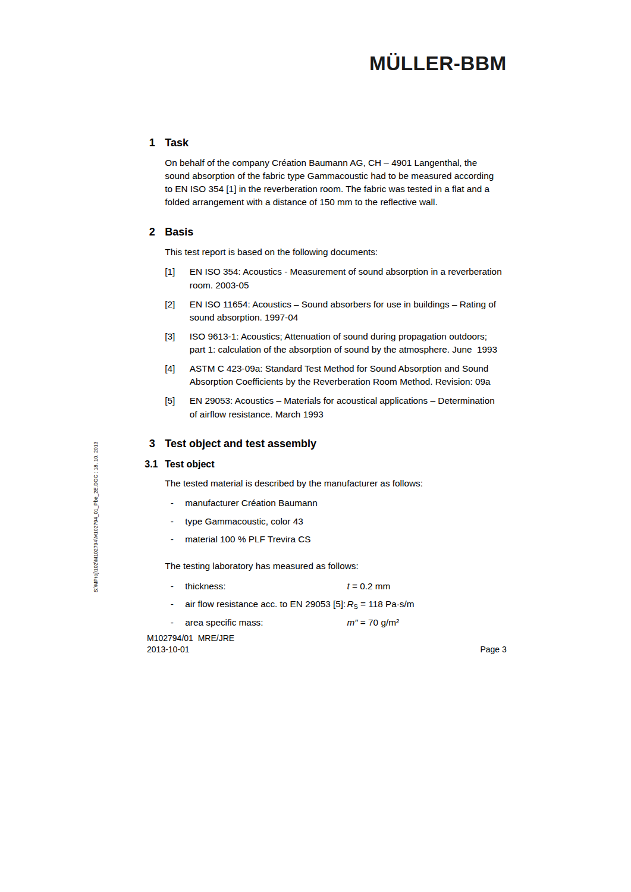MÜLLER-BBM
1 Task
On behalf of the company Création Baumann AG, CH – 4901 Langenthal, the sound absorption of the fabric type Gammacoustic had to be measured according to EN ISO 354 [1] in the reverberation room. The fabric was tested in a flat and a folded arrangement with a distance of 150 mm to the reflective wall.
2 Basis
This test report is based on the following documents:
[1] EN ISO 354: Acoustics - Measurement of sound absorption in a reverberation room. 2003-05
[2] EN ISO 11654: Acoustics – Sound absorbers for use in buildings – Rating of sound absorption. 1997-04
[3] ISO 9613-1: Acoustics; Attenuation of sound during propagation outdoors; part 1: calculation of the absorption of sound by the atmosphere. June 1993
[4] ASTM C 423-09a: Standard Test Method for Sound Absorption and Sound Absorption Coefficients by the Reverberation Room Method. Revision: 09a
[5] EN 29053: Acoustics – Materials for acoustical applications – Determination of airflow resistance. March 1993
3 Test object and test assembly
3.1 Test object
The tested material is described by the manufacturer as follows:
manufacturer Création Baumann
type Gammacoustic, color 43
material 100 % PLF Trevira CS
The testing laboratory has measured as follows:
thickness: t = 0.2 mm
air flow resistance acc. to EN 29053 [5]: RS = 118 Pa·s/m
area specific mass: m″ = 70 g/m²
S:\MProj\102\M102794\M102794_01_Pbe_2E.DOC : 18. 10. 2013
M102794/01 MRE/JRE
2013-10-01
Page 3